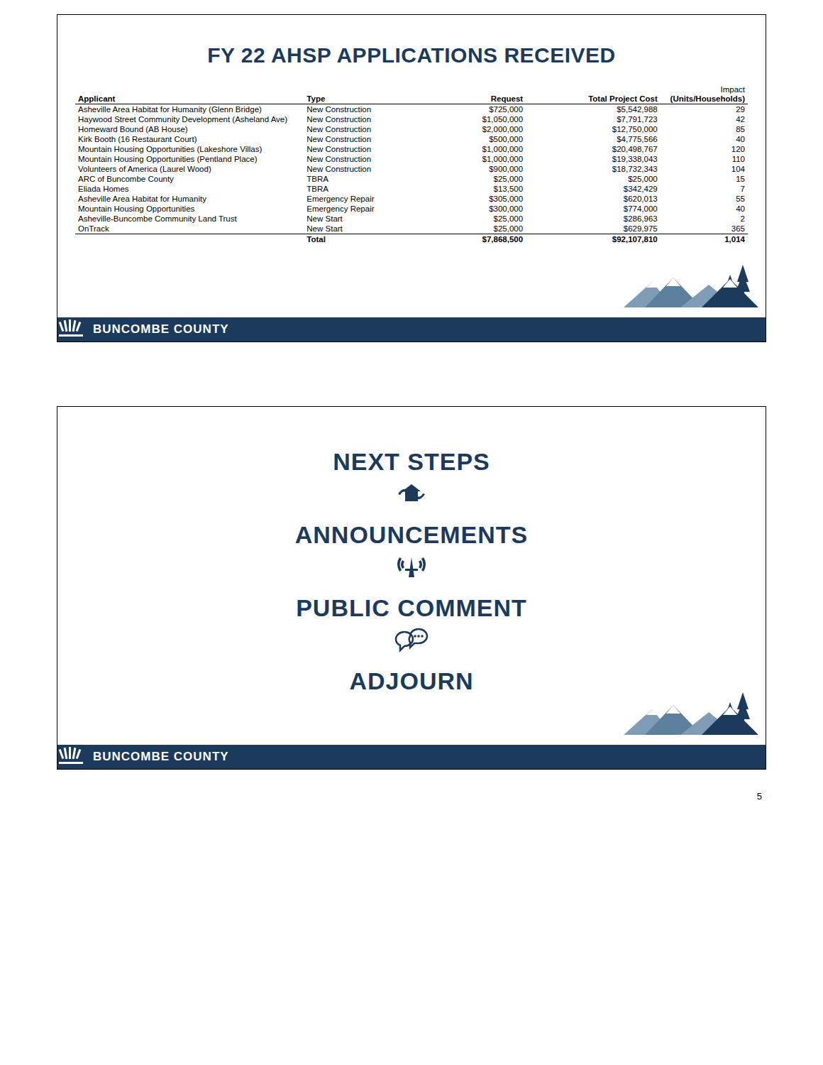FY 22 AHSP APPLICATIONS RECEIVED
Impact
| Applicant | Type | Request | Total Project Cost | (Units/Households) |
| --- | --- | --- | --- | --- |
| Asheville Area Habitat for Humanity (Glenn Bridge) | New Construction | $725,000 | $5,542,988 | 29 |
| Haywood Street Community Development (Asheland Ave) | New Construction | $1,050,000 | $7,791,723 | 42 |
| Homeward Bound (AB House) | New Construction | $2,000,000 | $12,750,000 | 85 |
| Kirk Booth (16 Restaurant Court) | New Construction | $500,000 | $4,775,566 | 40 |
| Mountain Housing Opportunities (Lakeshore Villas) | New Construction | $1,000,000 | $20,498,767 | 120 |
| Mountain Housing Opportunities (Pentland Place) | New Construction | $1,000,000 | $19,338,043 | 110 |
| Volunteers of America (Laurel Wood) | New Construction | $900,000 | $18,732,343 | 104 |
| ARC of Buncombe County | TBRA | $25,000 | $25,000 | 15 |
| Eliada Homes | TBRA | $13,500 | $342,429 | 7 |
| Asheville Area Habitat for Humanity | Emergency Repair | $305,000 | $620,013 | 55 |
| Mountain Housing Opportunities | Emergency Repair | $300,000 | $774,000 | 40 |
| Asheville-Buncombe Community Land Trust | New Start | $25,000 | $286,963 | 2 |
| OnTrack | New Start | $25,000 | $629,975 | 365 |
| | Total | $7,868,500 | $92,107,810 | 1,014 |
BUNCOMBE COUNTY
NEXT STEPS
ANNOUNCEMENTS
PUBLIC COMMENT
ADJOURN
BUNCOMBE COUNTY
5